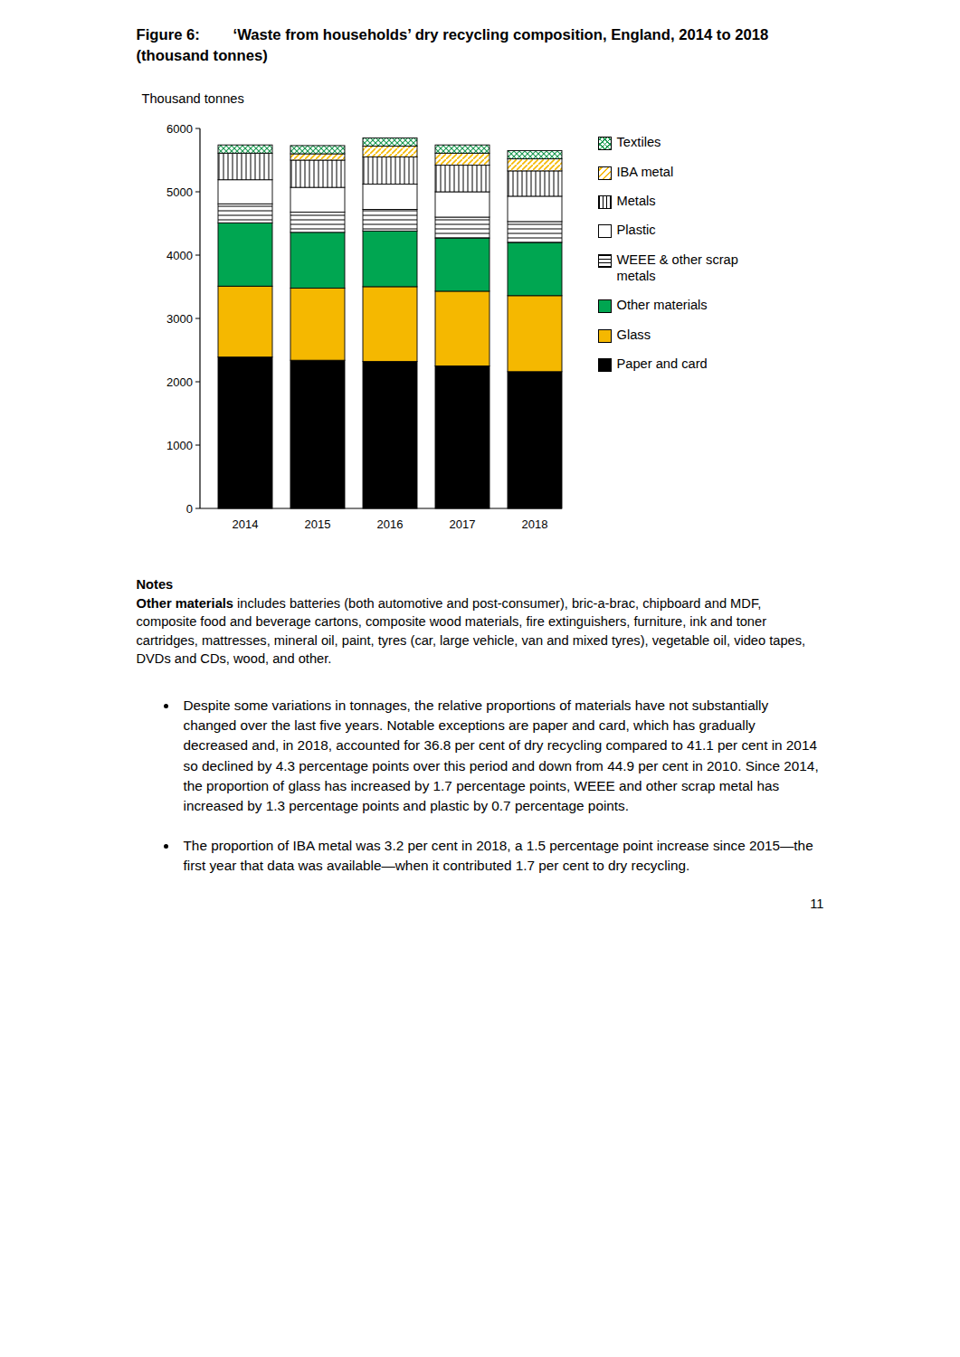Figure 6: ‘Waste from households’ dry recycling composition, England, 2014 to 2018 (thousand tonnes)
Thousand tonnes
0 1000 2000 3000 4000 5000 6000 2014 2015 2016 2017 2018
Textiles
IBA metal
Metals
Plastic
WEEE & other scrap
metals
Other materials
Glass
Paper and card
Notes
Other materials includes batteries (both automotive and post-consumer), bric-a-brac, chipboard and MDF, composite food and beverage cartons, composite wood materials, fire extinguishers, furniture, ink and toner cartridges, mattresses, mineral oil, paint, tyres (car, large vehicle, van and mixed tyres), vegetable oil, video tapes, DVDs and CDs, wood, and other.
Despite some variations in tonnages, the relative proportions of materials have not substantially changed over the last five years. Notable exceptions are paper and card, which has gradually decreased and, in 2018, accounted for 36.8 per cent of dry recycling compared to 41.1 per cent in 2014 so declined by 4.3 percentage points over this period and down from 44.9 per cent in 2010. Since 2014, the proportion of glass has increased by 1.7 percentage points, WEEE and other scrap metal has increased by 1.3 percentage points and plastic by 0.7 percentage points.
The proportion of IBA metal was 3.2 per cent in 2018, a 1.5 percentage point increase since 2015—the first year that data was available—when it contributed 1.7 per cent to dry recycling.
11